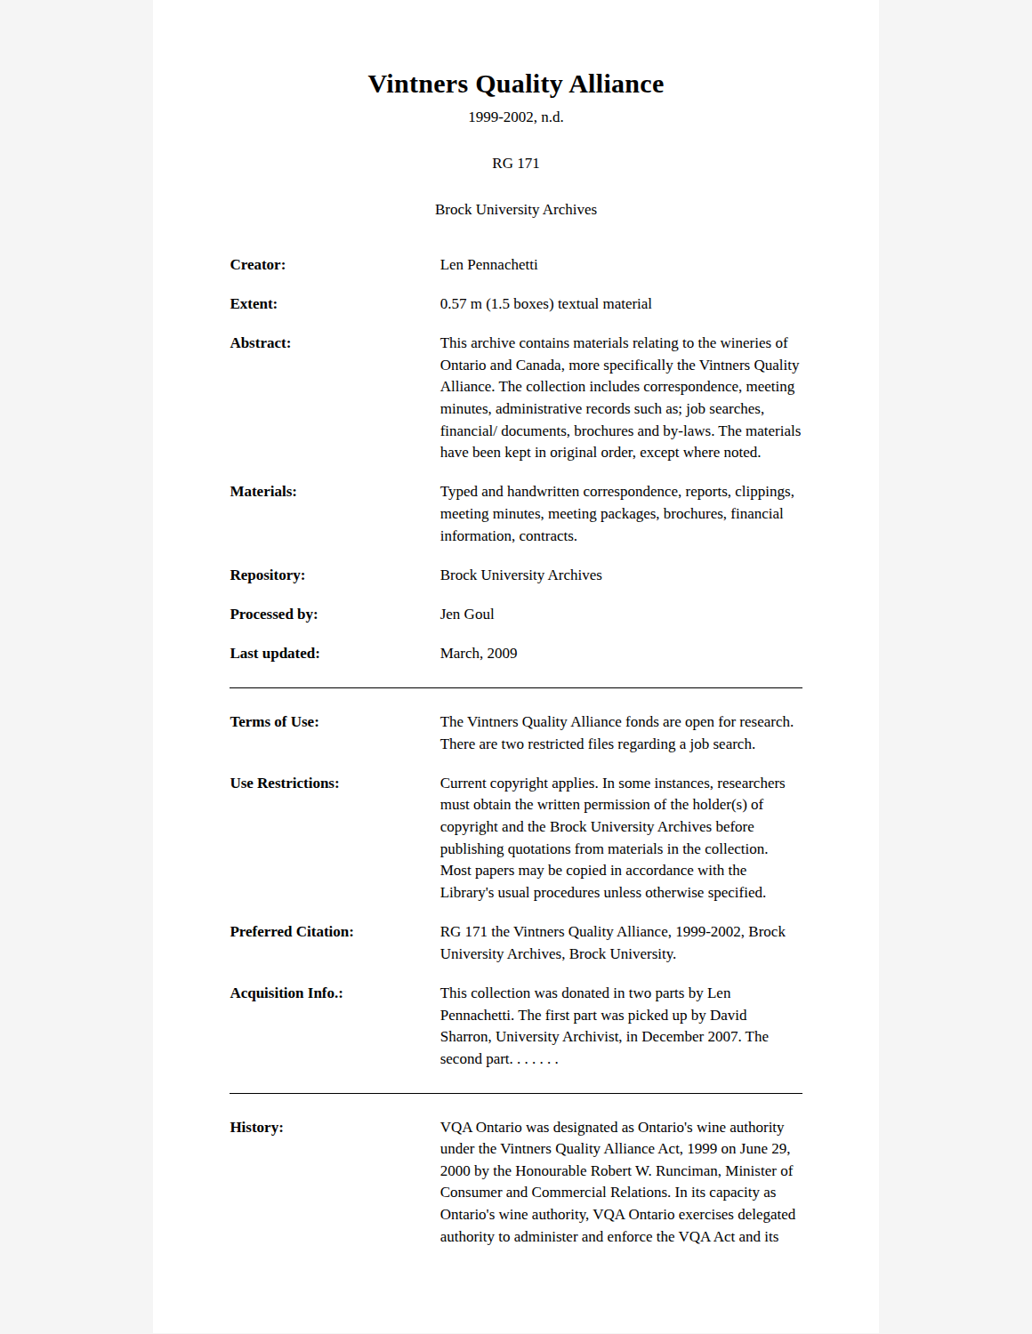Vintners Quality Alliance
1999-2002, n.d.
RG 171
Brock University Archives
Creator:
Len Pennachetti
Extent:
0.57 m (1.5 boxes) textual material
Abstract:
This archive contains materials relating to the wineries of Ontario and Canada, more specifically the Vintners Quality Alliance. The collection includes correspondence, meeting minutes, administrative records such as; job searches, financial/ documents, brochures and by-laws. The materials have been kept in original order, except where noted.
Materials:
Typed and handwritten correspondence, reports, clippings, meeting minutes, meeting packages, brochures, financial information, contracts.
Repository:
Brock University Archives
Processed by:
Jen Goul
Last updated:
March, 2009
Terms of Use:
The Vintners Quality Alliance fonds are open for research. There are two restricted files regarding a job search.
Use Restrictions:
Current copyright applies. In some instances, researchers must obtain the written permission of the holder(s) of copyright and the Brock University Archives before publishing quotations from materials in the collection. Most papers may be copied in accordance with the Library's usual procedures unless otherwise specified.
Preferred Citation:
RG 171 the Vintners Quality Alliance, 1999-2002, Brock University Archives, Brock University.
Acquisition Info.:
This collection was donated in two parts by Len Pennachetti. The first part was picked up by David Sharron, University Archivist, in December 2007. The second part. . . . . . .
History:
VQA Ontario was designated as Ontario's wine authority under the Vintners Quality Alliance Act, 1999 on June 29, 2000 by the Honourable Robert W. Runciman, Minister of Consumer and Commercial Relations. In its capacity as Ontario's wine authority, VQA Ontario exercises delegated authority to administer and enforce the VQA Act and its